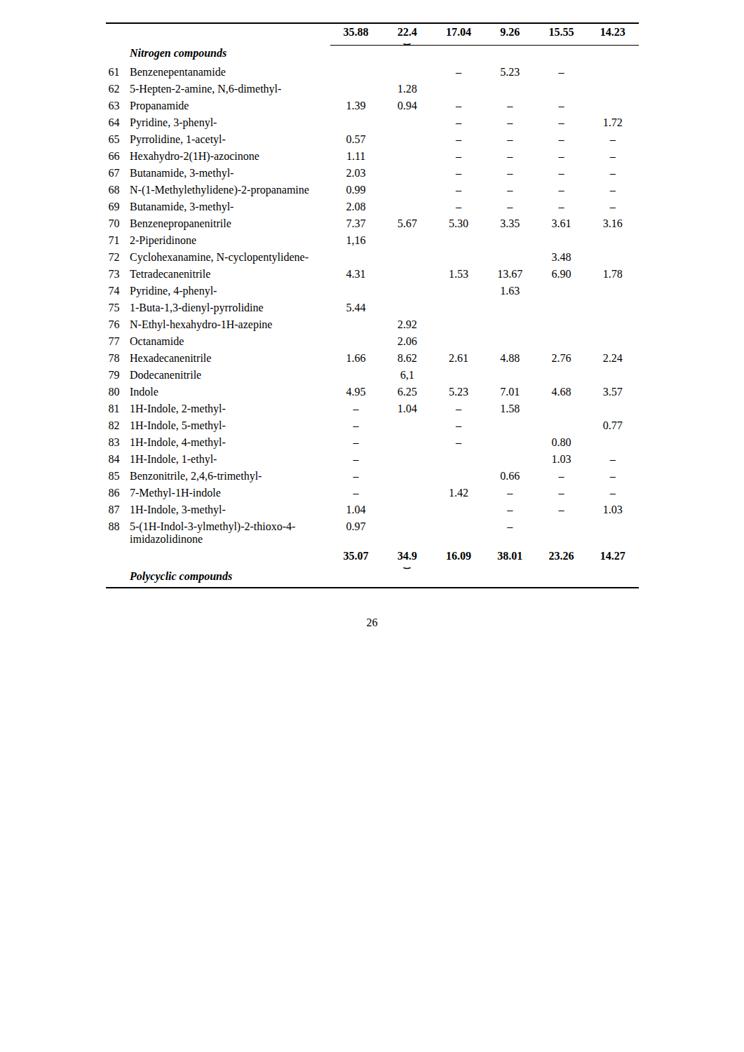| | | 35.88 | 22.4 ‿ | 17.04 | 9.26 | 15.55 | 14.23 |
| | Nitrogen compounds | | | | | | |
| 61 | Benzenepentanamide | | | – | 5.23 | – | |
| 62 | 5-Hepten-2-amine, N,6-dimethyl- | | 1.28 | | | | |
| 63 | Propanamide | 1.39 | 0.94 | – | – | – | |
| 64 | Pyridine, 3-phenyl- | | | – | – | – | 1.72 |
| 65 | Pyrrolidine, 1-acetyl- | 0.57 | | – | – | – | – |
| 66 | Hexahydro-2(1H)-azocinone | 1.11 | | – | – | – | – |
| 67 | Butanamide, 3-methyl- | 2.03 | | – | – | – | – |
| 68 | N-(1-Methylethylidene)-2-propanamine | 0.99 | | – | – | – | – |
| 69 | Butanamide, 3-methyl- | 2.08 | | – | – | – | – |
| 70 | Benzenepropanenitrile | 7.37 | 5.67 | 5.30 | 3.35 | 3.61 | 3.16 |
| 71 | 2-Piperidinone | 1,16 | | | | | |
| 72 | Cyclohexanamine, N-cyclopentylidene- | | | | | 3.48 | |
| 73 | Tetradecanenitrile | 4.31 | | 1.53 | 13.67 | 6.90 | 1.78 |
| 74 | Pyridine, 4-phenyl- | | | | 1.63 | | |
| 75 | 1-Buta-1,3-dienyl-pyrrolidine | 5.44 | | | | | |
| 76 | N-Ethyl-hexahydro-1H-azepine | | 2.92 | | | | |
| 77 | Octanamide | | 2.06 | | | | |
| 78 | Hexadecanenitrile | 1.66 | 8.62 | 2.61 | 4.88 | 2.76 | 2.24 |
| 79 | Dodecanenitrile | | 6,1 | | | | |
| 80 | Indole | 4.95 | 6.25 | 5.23 | 7.01 | 4.68 | 3.57 |
| 81 | 1H-Indole, 2-methyl- | – | 1.04 | – | 1.58 | | |
| 82 | 1H-Indole, 5-methyl- | – | | – | | | 0.77 |
| 83 | 1H-Indole, 4-methyl- | – | | – | | 0.80 | |
| 84 | 1H-Indole, 1-ethyl- | – | | | | 1.03 | – |
| 85 | Benzonitrile, 2,4,6-trimethyl- | – | | | 0.66 | – | – |
| 86 | 7-Methyl-1H-indole | – | | 1.42 | – | – | – |
| 87 | 1H-Indole, 3-methyl- | 1.04 | | | – | – | 1.03 |
| 88 | 5-(1H-Indol-3-ylmethyl)-2-thioxo-4-imidazolidinone | 0.97 | | | – | | |
| | | 35.07 | 34.9 ‿ | 16.09 | 38.01 | 23.26 | 14.27 |
| | Polycyclic compounds | | | | | | |
26